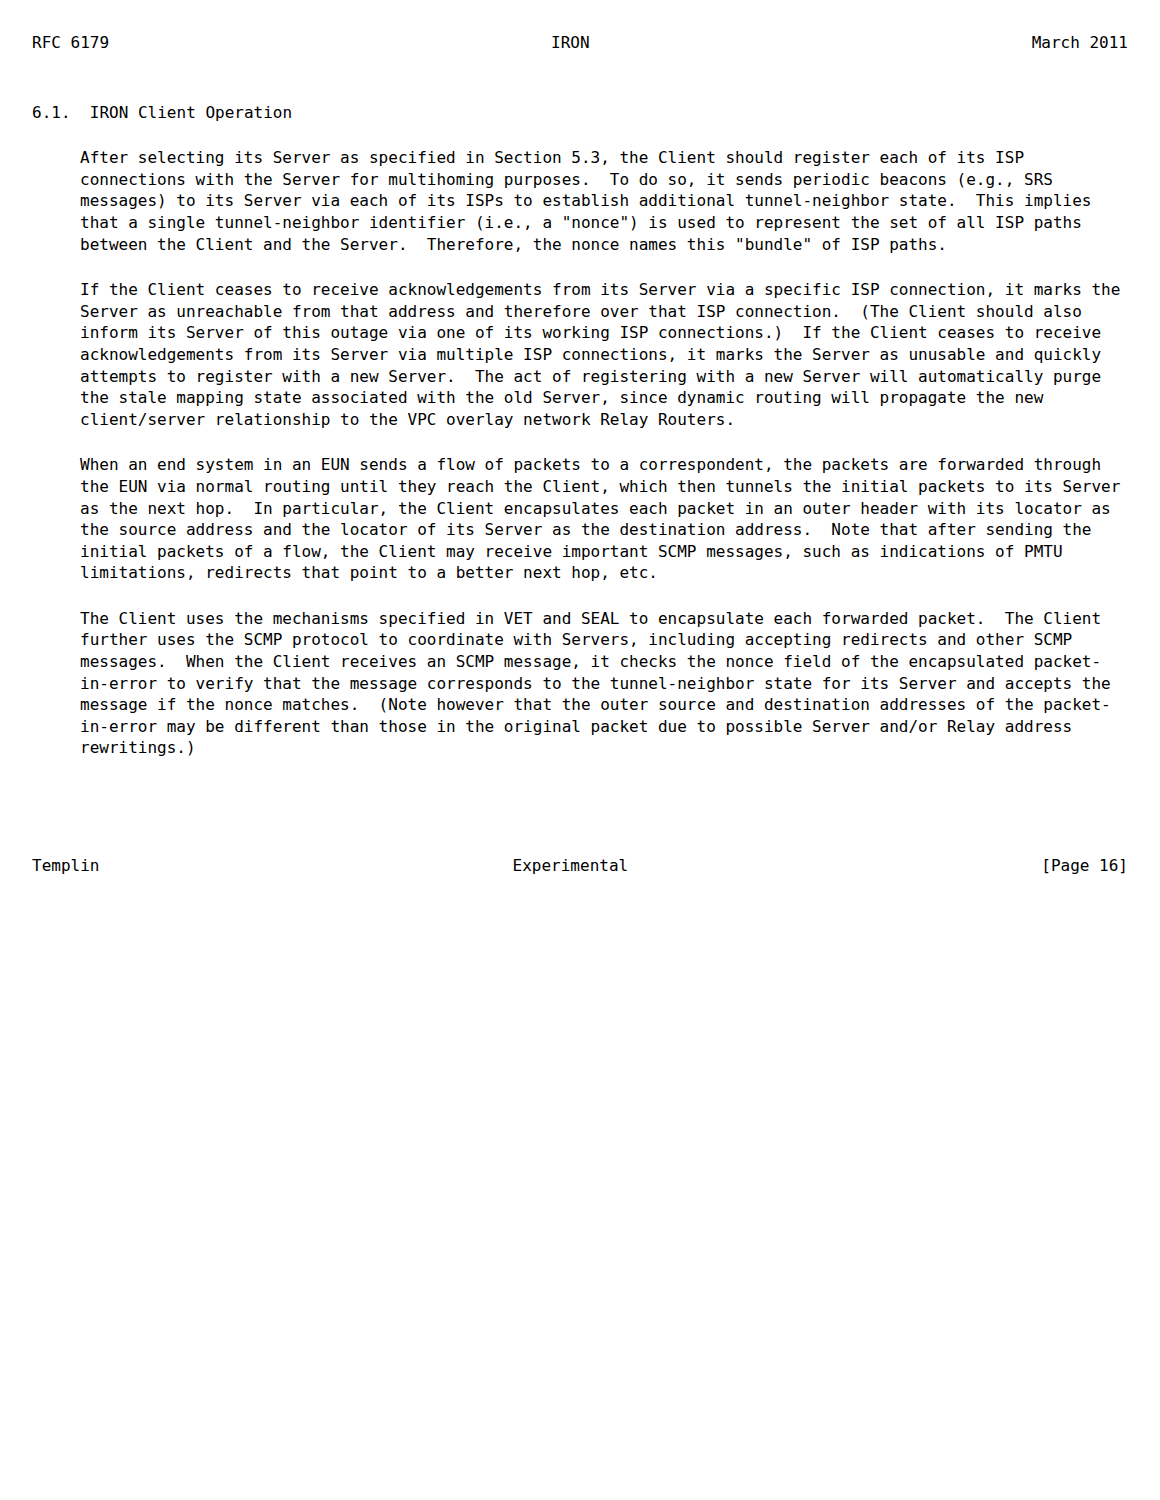RFC 6179 IRON March 2011
6.1. IRON Client Operation
After selecting its Server as specified in Section 5.3, the Client should register each of its ISP connections with the Server for multihoming purposes. To do so, it sends periodic beacons (e.g., SRS messages) to its Server via each of its ISPs to establish additional tunnel-neighbor state. This implies that a single tunnel-neighbor identifier (i.e., a "nonce") is used to represent the set of all ISP paths between the Client and the Server. Therefore, the nonce names this "bundle" of ISP paths.
If the Client ceases to receive acknowledgements from its Server via a specific ISP connection, it marks the Server as unreachable from that address and therefore over that ISP connection. (The Client should also inform its Server of this outage via one of its working ISP connections.) If the Client ceases to receive acknowledgements from its Server via multiple ISP connections, it marks the Server as unusable and quickly attempts to register with a new Server. The act of registering with a new Server will automatically purge the stale mapping state associated with the old Server, since dynamic routing will propagate the new client/server relationship to the VPC overlay network Relay Routers.
When an end system in an EUN sends a flow of packets to a correspondent, the packets are forwarded through the EUN via normal routing until they reach the Client, which then tunnels the initial packets to its Server as the next hop. In particular, the Client encapsulates each packet in an outer header with its locator as the source address and the locator of its Server as the destination address. Note that after sending the initial packets of a flow, the Client may receive important SCMP messages, such as indications of PMTU limitations, redirects that point to a better next hop, etc.
The Client uses the mechanisms specified in VET and SEAL to encapsulate each forwarded packet. The Client further uses the SCMP protocol to coordinate with Servers, including accepting redirects and other SCMP messages. When the Client receives an SCMP message, it checks the nonce field of the encapsulated packet-in-error to verify that the message corresponds to the tunnel-neighbor state for its Server and accepts the message if the nonce matches. (Note however that the outer source and destination addresses of the packet-in-error may be different than those in the original packet due to possible Server and/or Relay address rewritings.)
Templin Experimental [Page 16]